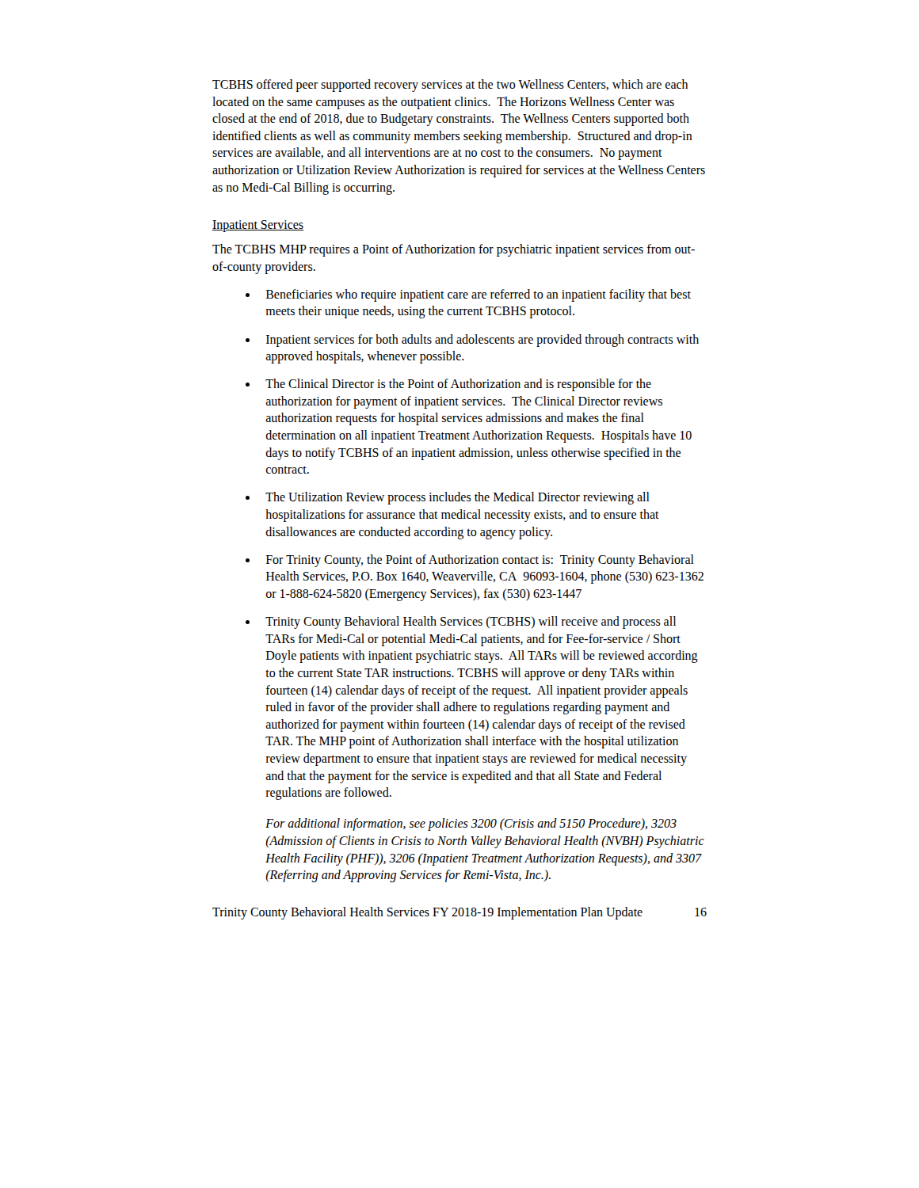TCBHS offered peer supported recovery services at the two Wellness Centers, which are each located on the same campuses as the outpatient clinics. The Horizons Wellness Center was closed at the end of 2018, due to Budgetary constraints. The Wellness Centers supported both identified clients as well as community members seeking membership. Structured and drop-in services are available, and all interventions are at no cost to the consumers. No payment authorization or Utilization Review Authorization is required for services at the Wellness Centers as no Medi-Cal Billing is occurring.
Inpatient Services
The TCBHS MHP requires a Point of Authorization for psychiatric inpatient services from out-of-county providers.
Beneficiaries who require inpatient care are referred to an inpatient facility that best meets their unique needs, using the current TCBHS protocol.
Inpatient services for both adults and adolescents are provided through contracts with approved hospitals, whenever possible.
The Clinical Director is the Point of Authorization and is responsible for the authorization for payment of inpatient services. The Clinical Director reviews authorization requests for hospital services admissions and makes the final determination on all inpatient Treatment Authorization Requests. Hospitals have 10 days to notify TCBHS of an inpatient admission, unless otherwise specified in the contract.
The Utilization Review process includes the Medical Director reviewing all hospitalizations for assurance that medical necessity exists, and to ensure that disallowances are conducted according to agency policy.
For Trinity County, the Point of Authorization contact is: Trinity County Behavioral Health Services, P.O. Box 1640, Weaverville, CA 96093-1604, phone (530) 623-1362 or 1-888-624-5820 (Emergency Services), fax (530) 623-1447
Trinity County Behavioral Health Services (TCBHS) will receive and process all TARs for Medi-Cal or potential Medi-Cal patients, and for Fee-for-service / Short Doyle patients with inpatient psychiatric stays. All TARs will be reviewed according to the current State TAR instructions. TCBHS will approve or deny TARs within fourteen (14) calendar days of receipt of the request. All inpatient provider appeals ruled in favor of the provider shall adhere to regulations regarding payment and authorized for payment within fourteen (14) calendar days of receipt of the revised TAR. The MHP point of Authorization shall interface with the hospital utilization review department to ensure that inpatient stays are reviewed for medical necessity and that the payment for the service is expedited and that all State and Federal regulations are followed.
For additional information, see policies 3200 (Crisis and 5150 Procedure), 3203 (Admission of Clients in Crisis to North Valley Behavioral Health (NVBH) Psychiatric Health Facility (PHF)), 3206 (Inpatient Treatment Authorization Requests), and 3307 (Referring and Approving Services for Remi-Vista, Inc.).
Trinity County Behavioral Health Services FY 2018-19 Implementation Plan Update 16